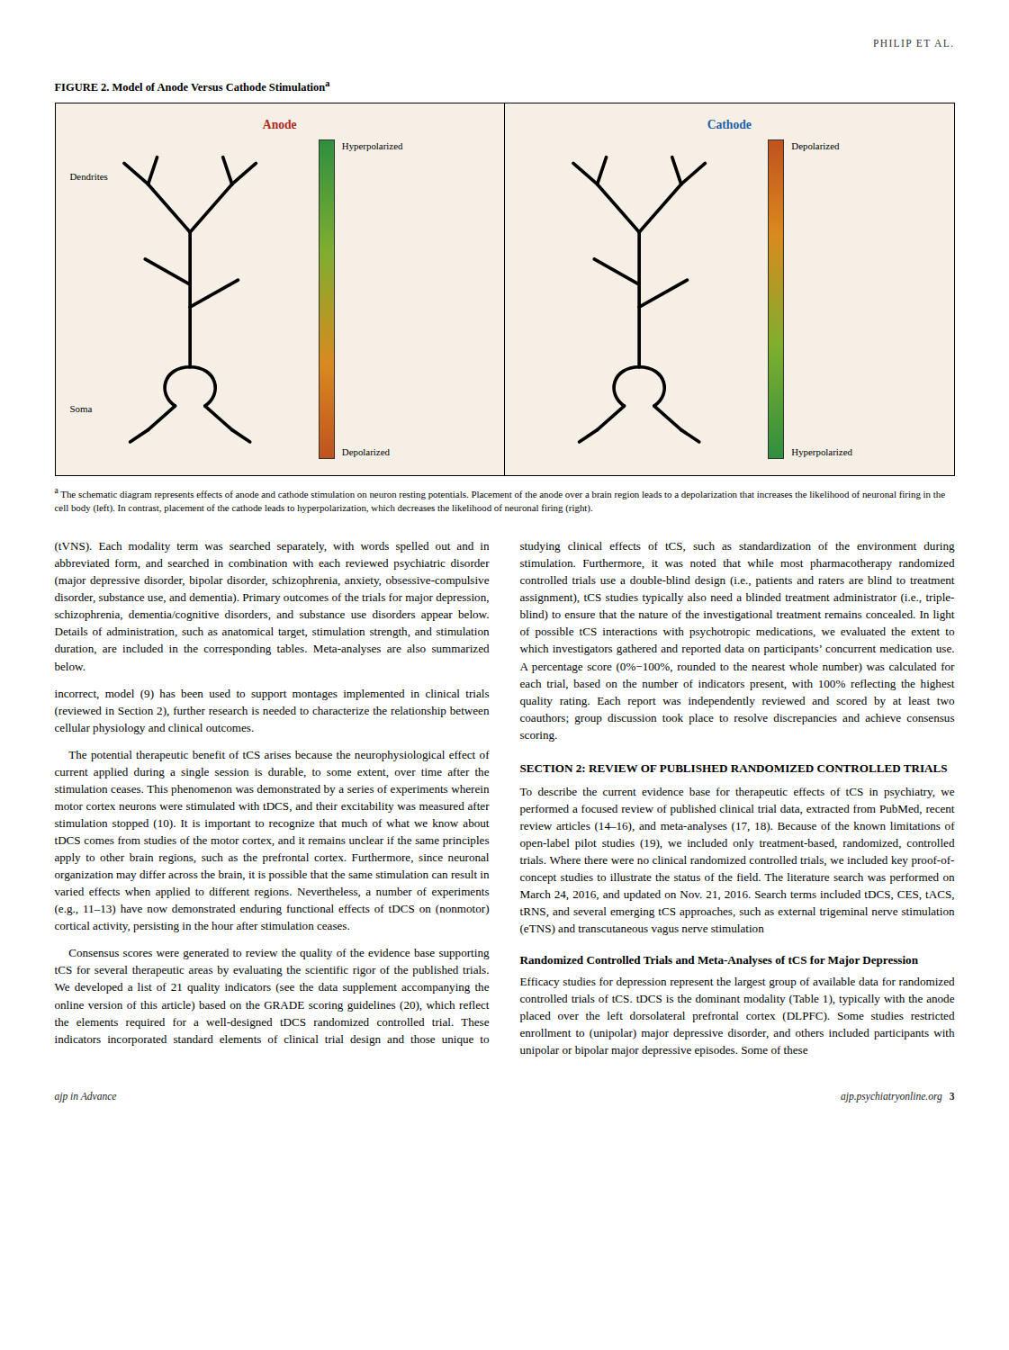PHILIP ET AL.
FIGURE 2. Model of Anode Versus Cathode Stimulationa
Anode
Dendrites Soma
Hyperpolarized Depolarized
Cathode
Depolarized Hyperpolarized
a The schematic diagram represents effects of anode and cathode stimulation on neuron resting potentials. Placement of the anode over a brain region leads to a depolarization that increases the likelihood of neuronal firing in the cell body (left). In contrast, placement of the cathode leads to hyperpolarization, which decreases the likelihood of neuronal firing (right).
(tVNS). Each modality term was searched separately, with words spelled out and in abbreviated form, and searched in combination with each reviewed psychiatric disorder (major depressive disorder, bipolar disorder, schizophrenia, anxiety, obsessive-compulsive disorder, substance use, and dementia). Primary outcomes of the trials for major depression, schizophrenia, dementia/cognitive disorders, and substance use disorders appear below. Details of administration, such as anatomical target, stimulation strength, and stimulation duration, are included in the corresponding tables. Meta-analyses are also summarized below.
incorrect, model (9) has been used to support montages implemented in clinical trials (reviewed in Section 2), further research is needed to characterize the relationship between cellular physiology and clinical outcomes.
The potential therapeutic benefit of tCS arises because the neurophysiological effect of current applied during a single session is durable, to some extent, over time after the stimulation ceases. This phenomenon was demonstrated by a series of experiments wherein motor cortex neurons were stimulated with tDCS, and their excitability was measured after stimulation stopped (10). It is important to recognize that much of what we know about tDCS comes from studies of the motor cortex, and it remains unclear if the same principles apply to other brain regions, such as the prefrontal cortex. Furthermore, since neuronal organization may differ across the brain, it is possible that the same stimulation can result in varied effects when applied to different regions. Nevertheless, a number of experiments (e.g., 11–13) have now demonstrated enduring functional effects of tDCS on (nonmotor) cortical activity, persisting in the hour after stimulation ceases.
Consensus scores were generated to review the quality of the evidence base supporting tCS for several therapeutic areas by evaluating the scientific rigor of the published trials. We developed a list of 21 quality indicators (see the data supplement accompanying the online version of this article) based on the GRADE scoring guidelines (20), which reflect the elements required for a well-designed tDCS randomized controlled trial. These indicators incorporated standard elements of clinical trial design and those unique to studying clinical effects of tCS, such as standardization of the environment during stimulation. Furthermore, it was noted that while most pharmacotherapy randomized controlled trials use a double-blind design (i.e., patients and raters are blind to treatment assignment), tCS studies typically also need a blinded treatment administrator (i.e., triple-blind) to ensure that the nature of the investigational treatment remains concealed. In light of possible tCS interactions with psychotropic medications, we evaluated the extent to which investigators gathered and reported data on participants’ concurrent medication use. A percentage score (0%−100%, rounded to the nearest whole number) was calculated for each trial, based on the number of indicators present, with 100% reflecting the highest quality rating. Each report was independently reviewed and scored by at least two coauthors; group discussion took place to resolve discrepancies and achieve consensus scoring.
Section 2: Review of Published Randomized Controlled Trials
To describe the current evidence base for therapeutic effects of tCS in psychiatry, we performed a focused review of published clinical trial data, extracted from PubMed, recent review articles (14–16), and meta-analyses (17, 18). Because of the known limitations of open-label pilot studies (19), we included only treatment-based, randomized, controlled trials. Where there were no clinical randomized controlled trials, we included key proof-of-concept studies to illustrate the status of the field. The literature search was performed on March 24, 2016, and updated on Nov. 21, 2016. Search terms included tDCS, CES, tACS, tRNS, and several emerging tCS approaches, such as external trigeminal nerve stimulation (eTNS) and transcutaneous vagus nerve stimulation
Randomized Controlled Trials and Meta-Analyses of tCS for Major Depression
Efficacy studies for depression represent the largest group of available data for randomized controlled trials of tCS. tDCS is the dominant modality (Table 1), typically with the anode placed over the left dorsolateral prefrontal cortex (DLPFC). Some studies restricted enrollment to (unipolar) major depressive disorder, and others included participants with unipolar or bipolar major depressive episodes. Some of these
ajp in Advance ajp.psychiatryonline.org3